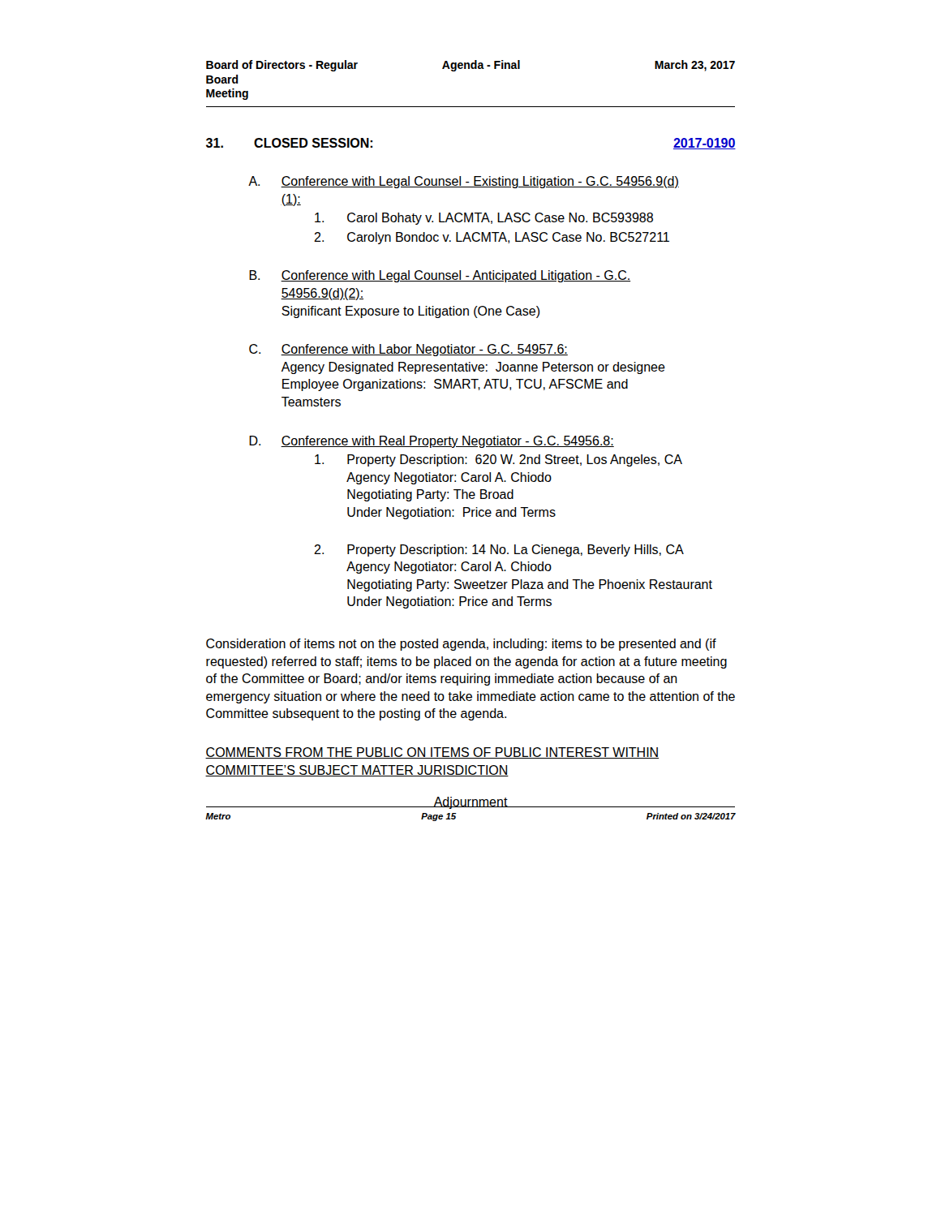Board of Directors - Regular Board
Meeting
Agenda - Final
March 23, 2017
31.
CLOSED SESSION:
2017-0190
A.
Conference with Legal Counsel - Existing Litigation - G.C. 54956.9(d)
(1):
1. Carol Bohaty v. LACMTA, LASC Case No. BC593988
2. Carolyn Bondoc v. LACMTA, LASC Case No. BC527211
B.
Conference with Legal Counsel - Anticipated Litigation - G.C.
54956.9(d)(2):
Significant Exposure to Litigation (One Case)
C.
Conference with Labor Negotiator - G.C. 54957.6:
Agency Designated Representative: Joanne Peterson or designee
Employee Organizations: SMART, ATU, TCU, AFSCME and
Teamsters
D.
Conference with Real Property Negotiator - G.C. 54956.8:
1.
Property Description: 620 W. 2nd Street, Los Angeles, CA
Agency Negotiator: Carol A. Chiodo
Negotiating Party: The Broad
Under Negotiation: Price and Terms
2.
Property Description: 14 No. La Cienega, Beverly Hills, CA
Agency Negotiator: Carol A. Chiodo
Negotiating Party: Sweetzer Plaza and The Phoenix Restaurant
Under Negotiation: Price and Terms
Consideration of items not on the posted agenda, including: items to be presented and (if requested) referred to staff; items to be placed on the agenda for action at a future meeting of the Committee or Board; and/or items requiring immediate action because of an emergency situation or where the need to take immediate action came to the attention of the Committee subsequent to the posting of the agenda.
COMMENTS FROM THE PUBLIC ON ITEMS OF PUBLIC INTEREST WITHIN
COMMITTEE’S SUBJECT MATTER JURISDICTION
Adjournment
Metro
Page 15
Printed on 3/24/2017